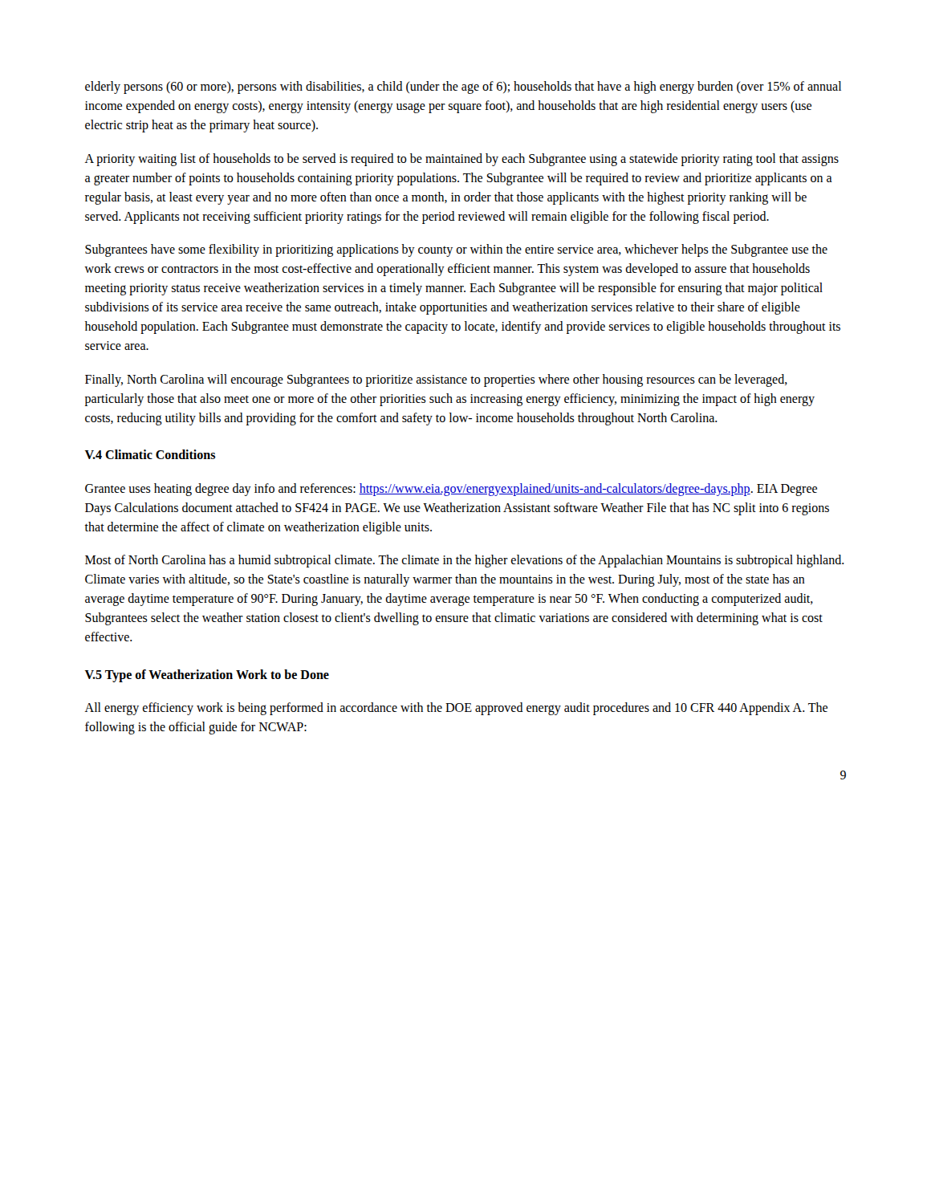elderly persons (60 or more), persons with disabilities, a child (under the age of 6); households that have a high energy burden (over 15% of annual income expended on energy costs), energy intensity (energy usage per square foot), and households that are high residential energy users (use electric strip heat as the primary heat source).
A priority waiting list of households to be served is required to be maintained by each Subgrantee using a statewide priority rating tool that assigns a greater number of points to households containing priority populations. The Subgrantee will be required to review and prioritize applicants on a regular basis, at least every year and no more often than once a month, in order that those applicants with the highest priority ranking will be served. Applicants not receiving sufficient priority ratings for the period reviewed will remain eligible for the following fiscal period.
Subgrantees have some flexibility in prioritizing applications by county or within the entire service area, whichever helps the Subgrantee use the work crews or contractors in the most cost-effective and operationally efficient manner. This system was developed to assure that households meeting priority status receive weatherization services in a timely manner. Each Subgrantee will be responsible for ensuring that major political subdivisions of its service area receive the same outreach, intake opportunities and weatherization services relative to their share of eligible household population. Each Subgrantee must demonstrate the capacity to locate, identify and provide services to eligible households throughout its service area.
Finally, North Carolina will encourage Subgrantees to prioritize assistance to properties where other housing resources can be leveraged, particularly those that also meet one or more of the other priorities such as increasing energy efficiency, minimizing the impact of high energy costs, reducing utility bills and providing for the comfort and safety to low- income households throughout North Carolina.
V.4 Climatic Conditions
Grantee uses heating degree day info and references: https://www.eia.gov/energyexplained/units-and-calculators/degree-days.php. EIA Degree Days Calculations document attached to SF424 in PAGE. We use Weatherization Assistant software Weather File that has NC split into 6 regions that determine the affect of climate on weatherization eligible units.
Most of North Carolina has a humid subtropical climate. The climate in the higher elevations of the Appalachian Mountains is subtropical highland. Climate varies with altitude, so the State's coastline is naturally warmer than the mountains in the west. During July, most of the state has an average daytime temperature of 90°F. During January, the daytime average temperature is near 50 °F. When conducting a computerized audit, Subgrantees select the weather station closest to client's dwelling to ensure that climatic variations are considered with determining what is cost effective.
V.5 Type of Weatherization Work to be Done
All energy efficiency work is being performed in accordance with the DOE approved energy audit procedures and 10 CFR 440 Appendix A. The following is the official guide for NCWAP:
9